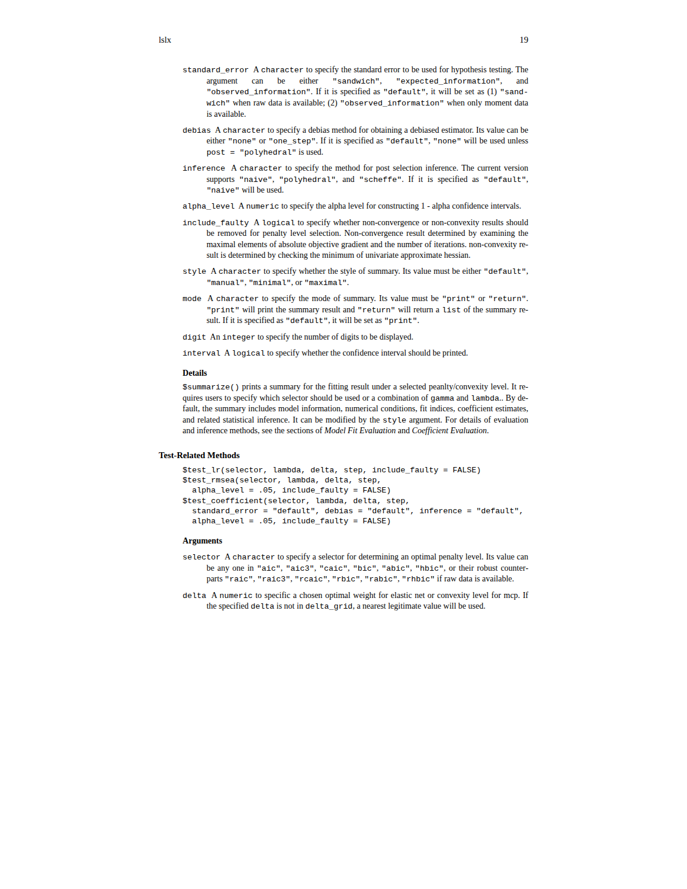lslx 19
standard_error A character to specify the standard error to be used for hypothesis testing. The argument can be either "sandwich", "expected_information", and "observed_information". If it is specified as "default", it will be set as (1) "sandwich" when raw data is available; (2) "observed_information" when only moment data is available.
debias A character to specify a debias method for obtaining a debiased estimator. Its value can be either "none" or "one_step". If it is specified as "default", "none" will be used unless post = "polyhedral" is used.
inference A character to specify the method for post selection inference. The current version supports "naive", "polyhedral", and "scheffe". If it is specified as "default", "naive" will be used.
alpha_level A numeric to specify the alpha level for constructing 1 - alpha confidence intervals.
include_faulty A logical to specify whether non-convergence or non-convexity results should be removed for penalty level selection. Non-convergence result determined by examining the maximal elements of absolute objective gradient and the number of iterations. non-convexity result is determined by checking the minimum of univariate approximate hessian.
style A character to specify whether the style of summary. Its value must be either "default", "manual", "minimal", or "maximal".
mode A character to specify the mode of summary. Its value must be "print" or "return". "print" will print the summary result and "return" will return a list of the summary result. If it is specified as "default", it will be set as "print".
digit An integer to specify the number of digits to be displayed.
interval A logical to specify whether the confidence interval should be printed.
Details
$summarize() prints a summary for the fitting result under a selected peanlty/convexity level. It requires users to specify which selector should be used or a combination of gamma and lambda.. By default, the summary includes model information, numerical conditions, fit indices, coefficient estimates, and related statistical inference. It can be modified by the style argument. For details of evaluation and inference methods, see the sections of Model Fit Evaluation and Coefficient Evaluation.
Test-Related Methods
$test_lr(selector, lambda, delta, step, include_faulty = FALSE)
$test_rmsea(selector, lambda, delta, step,
  alpha_level = .05, include_faulty = FALSE)
$test_coefficient(selector, lambda, delta, step,
  standard_error = "default", debias = "default", inference = "default",
  alpha_level = .05, include_faulty = FALSE)
Arguments
selector A character to specify a selector for determining an optimal penalty level. Its value can be any one in "aic", "aic3", "caic", "bic", "abic", "hbic", or their robust counterparts "raic", "raic3", "rcaic", "rbic", "rabic", "rhbic" if raw data is available.
delta A numeric to specific a chosen optimal weight for elastic net or convexity level for mcp. If the specified delta is not in delta_grid, a nearest legitimate value will be used.